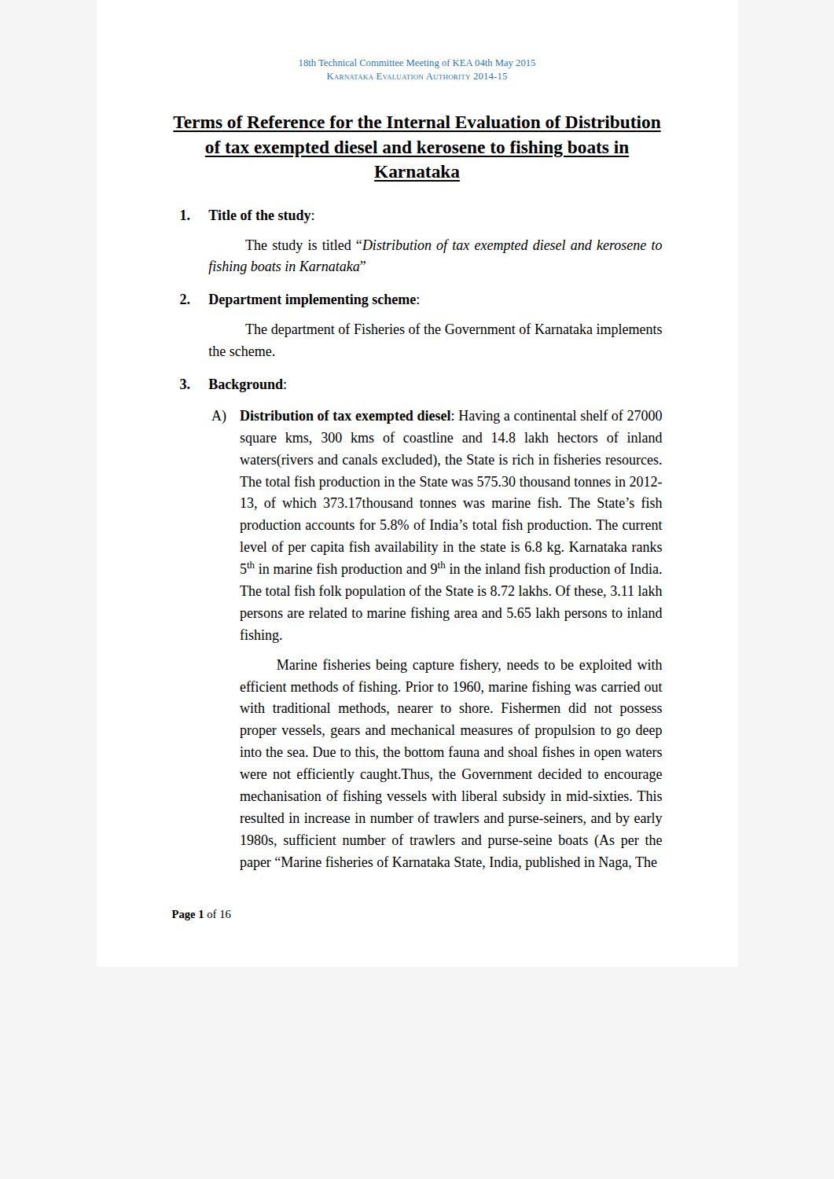18th Technical Committee Meeting of KEA 04th May 2015 Karnataka Evaluation Authority 2014-15
Terms of Reference for the Internal Evaluation of Distribution of tax exempted diesel and kerosene to fishing boats in Karnataka
1. Title of the study:
The study is titled “Distribution of tax exempted diesel and kerosene to fishing boats in Karnataka”
2. Department implementing scheme:
The department of Fisheries of the Government of Karnataka implements the scheme.
3. Background:
A)
Distribution of tax exempted diesel: Having a continental shelf of 27000 square kms, 300 kms of coastline and 14.8 lakh hectors of inland waters(rivers and canals excluded), the State is rich in fisheries resources. The total fish production in the State was 575.30 thousand tonnes in 2012-13, of which 373.17thousand tonnes was marine fish. The State’s fish production accounts for 5.8% of India’s total fish production. The current level of per capita fish availability in the state is 6.8 kg. Karnataka ranks 5th in marine fish production and 9th in the inland fish production of India. The total fish folk population of the State is 8.72 lakhs. Of these, 3.11 lakh persons are related to marine fishing area and 5.65 lakh persons to inland fishing.
Marine fisheries being capture fishery, needs to be exploited with efficient methods of fishing. Prior to 1960, marine fishing was carried out with traditional methods, nearer to shore. Fishermen did not possess proper vessels, gears and mechanical measures of propulsion to go deep into the sea. Due to this, the bottom fauna and shoal fishes in open waters were not efficiently caught.Thus, the Government decided to encourage mechanisation of fishing vessels with liberal subsidy in mid-sixties. This resulted in increase in number of trawlers and purse-seiners, and by early 1980s, sufficient number of trawlers and purse-seine boats (As per the paper “Marine fisheries of Karnataka State, India, published in Naga, The
Page 1 of 16